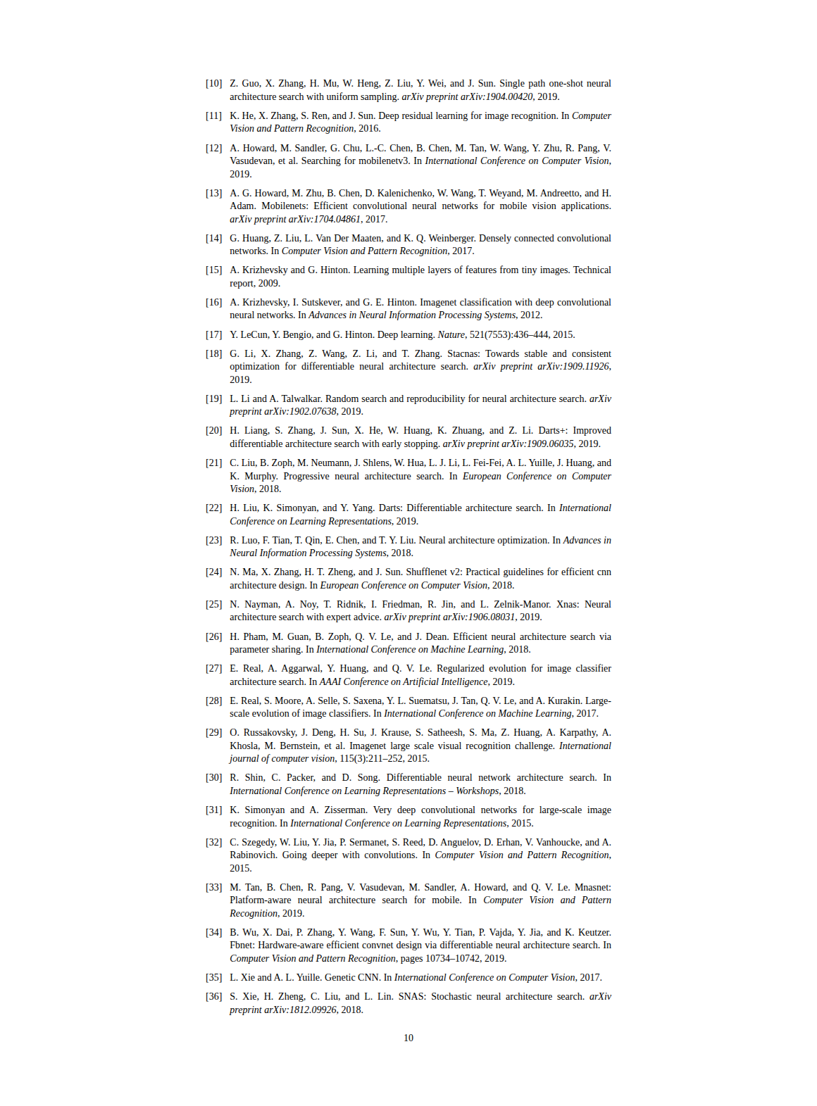[10] Z. Guo, X. Zhang, H. Mu, W. Heng, Z. Liu, Y. Wei, and J. Sun. Single path one-shot neural architecture search with uniform sampling. arXiv preprint arXiv:1904.00420, 2019.
[11] K. He, X. Zhang, S. Ren, and J. Sun. Deep residual learning for image recognition. In Computer Vision and Pattern Recognition, 2016.
[12] A. Howard, M. Sandler, G. Chu, L.-C. Chen, B. Chen, M. Tan, W. Wang, Y. Zhu, R. Pang, V. Vasudevan, et al. Searching for mobilenetv3. In International Conference on Computer Vision, 2019.
[13] A. G. Howard, M. Zhu, B. Chen, D. Kalenichenko, W. Wang, T. Weyand, M. Andreetto, and H. Adam. Mobilenets: Efficient convolutional neural networks for mobile vision applications. arXiv preprint arXiv:1704.04861, 2017.
[14] G. Huang, Z. Liu, L. Van Der Maaten, and K. Q. Weinberger. Densely connected convolutional networks. In Computer Vision and Pattern Recognition, 2017.
[15] A. Krizhevsky and G. Hinton. Learning multiple layers of features from tiny images. Technical report, 2009.
[16] A. Krizhevsky, I. Sutskever, and G. E. Hinton. Imagenet classification with deep convolutional neural networks. In Advances in Neural Information Processing Systems, 2012.
[17] Y. LeCun, Y. Bengio, and G. Hinton. Deep learning. Nature, 521(7553):436–444, 2015.
[18] G. Li, X. Zhang, Z. Wang, Z. Li, and T. Zhang. Stacnas: Towards stable and consistent optimization for differentiable neural architecture search. arXiv preprint arXiv:1909.11926, 2019.
[19] L. Li and A. Talwalkar. Random search and reproducibility for neural architecture search. arXiv preprint arXiv:1902.07638, 2019.
[20] H. Liang, S. Zhang, J. Sun, X. He, W. Huang, K. Zhuang, and Z. Li. Darts+: Improved differentiable architecture search with early stopping. arXiv preprint arXiv:1909.06035, 2019.
[21] C. Liu, B. Zoph, M. Neumann, J. Shlens, W. Hua, L. J. Li, L. Fei-Fei, A. L. Yuille, J. Huang, and K. Murphy. Progressive neural architecture search. In European Conference on Computer Vision, 2018.
[22] H. Liu, K. Simonyan, and Y. Yang. Darts: Differentiable architecture search. In International Conference on Learning Representations, 2019.
[23] R. Luo, F. Tian, T. Qin, E. Chen, and T. Y. Liu. Neural architecture optimization. In Advances in Neural Information Processing Systems, 2018.
[24] N. Ma, X. Zhang, H. T. Zheng, and J. Sun. Shufflenet v2: Practical guidelines for efficient cnn architecture design. In European Conference on Computer Vision, 2018.
[25] N. Nayman, A. Noy, T. Ridnik, I. Friedman, R. Jin, and L. Zelnik-Manor. Xnas: Neural architecture search with expert advice. arXiv preprint arXiv:1906.08031, 2019.
[26] H. Pham, M. Guan, B. Zoph, Q. V. Le, and J. Dean. Efficient neural architecture search via parameter sharing. In International Conference on Machine Learning, 2018.
[27] E. Real, A. Aggarwal, Y. Huang, and Q. V. Le. Regularized evolution for image classifier architecture search. In AAAI Conference on Artificial Intelligence, 2019.
[28] E. Real, S. Moore, A. Selle, S. Saxena, Y. L. Suematsu, J. Tan, Q. V. Le, and A. Kurakin. Large-scale evolution of image classifiers. In International Conference on Machine Learning, 2017.
[29] O. Russakovsky, J. Deng, H. Su, J. Krause, S. Satheesh, S. Ma, Z. Huang, A. Karpathy, A. Khosla, M. Bernstein, et al. Imagenet large scale visual recognition challenge. International journal of computer vision, 115(3):211–252, 2015.
[30] R. Shin, C. Packer, and D. Song. Differentiable neural network architecture search. In International Conference on Learning Representations – Workshops, 2018.
[31] K. Simonyan and A. Zisserman. Very deep convolutional networks for large-scale image recognition. In International Conference on Learning Representations, 2015.
[32] C. Szegedy, W. Liu, Y. Jia, P. Sermanet, S. Reed, D. Anguelov, D. Erhan, V. Vanhoucke, and A. Rabinovich. Going deeper with convolutions. In Computer Vision and Pattern Recognition, 2015.
[33] M. Tan, B. Chen, R. Pang, V. Vasudevan, M. Sandler, A. Howard, and Q. V. Le. Mnasnet: Platform-aware neural architecture search for mobile. In Computer Vision and Pattern Recognition, 2019.
[34] B. Wu, X. Dai, P. Zhang, Y. Wang, F. Sun, Y. Wu, Y. Tian, P. Vajda, Y. Jia, and K. Keutzer. Fbnet: Hardware-aware efficient convnet design via differentiable neural architecture search. In Computer Vision and Pattern Recognition, pages 10734–10742, 2019.
[35] L. Xie and A. L. Yuille. Genetic CNN. In International Conference on Computer Vision, 2017.
[36] S. Xie, H. Zheng, C. Liu, and L. Lin. SNAS: Stochastic neural architecture search. arXiv preprint arXiv:1812.09926, 2018.
10